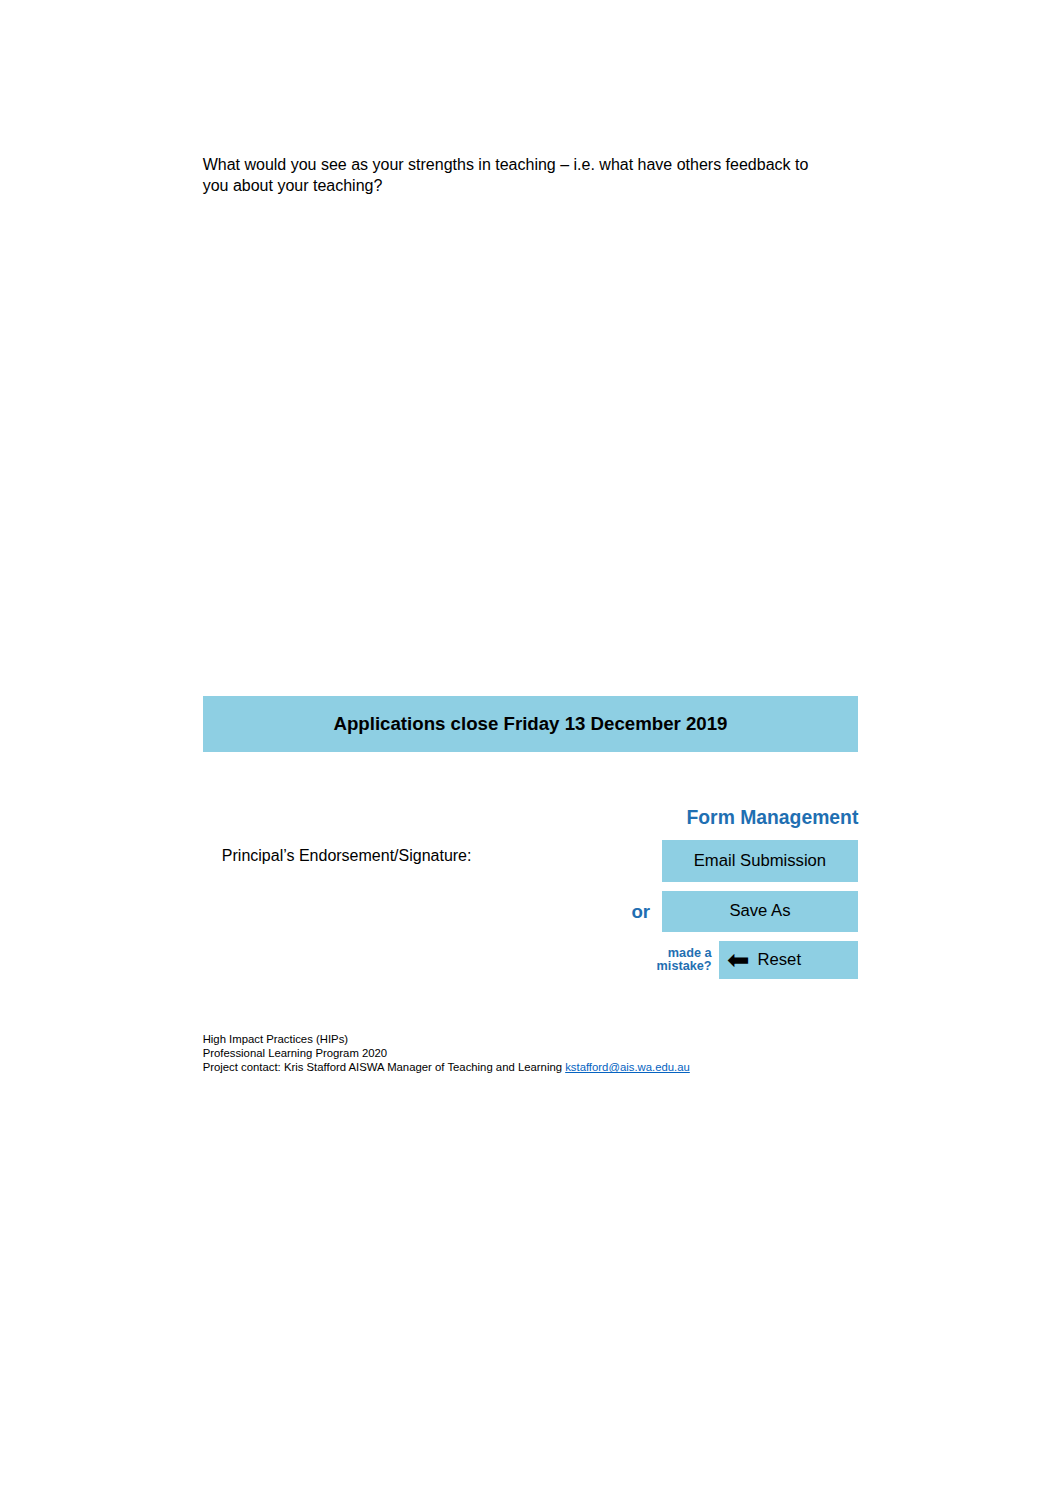What would you see as your strengths in teaching – i.e. what have others feedback to you about your teaching?
Applications close Friday 13 December 2019
Principal’s Endorsement/Signature:
Form Management
Email Submission
or
Save As
made a
mistake?
⬅ Reset
High Impact Practices (HIPs)
Professional Learning Program 2020
Project contact: Kris Stafford AISWA Manager of Teaching and Learning kstafford@ais.wa.edu.au